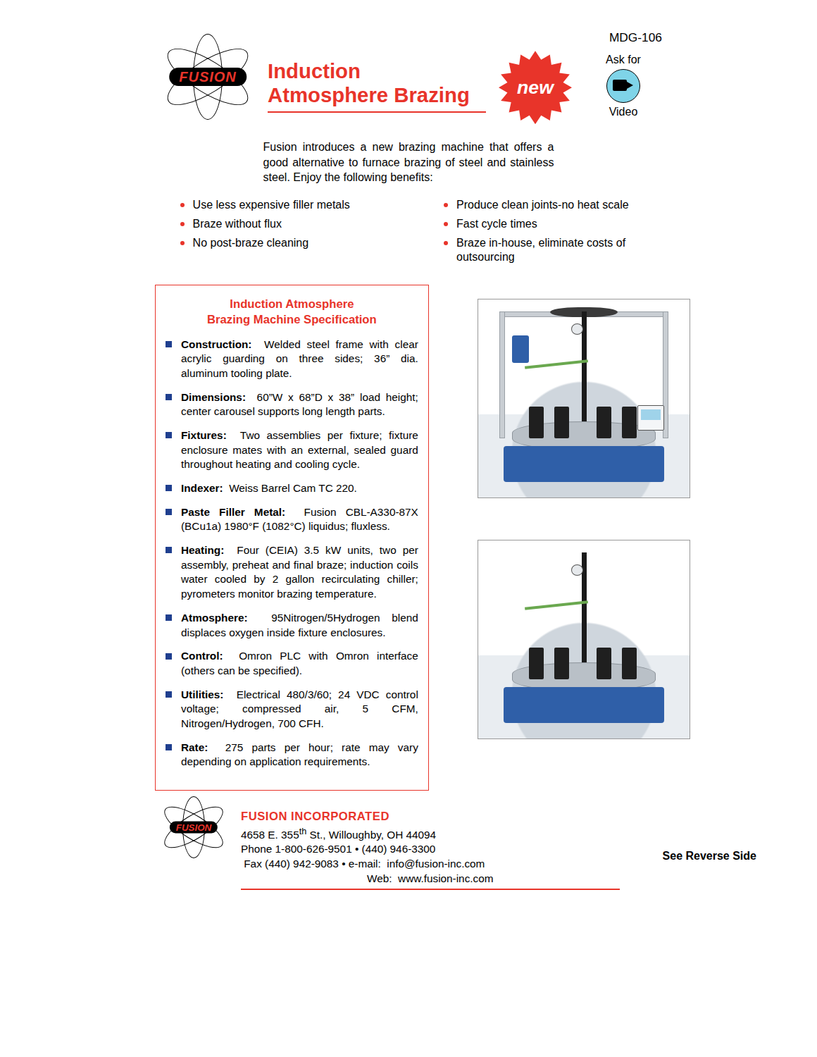MDG-106
FUSION
Induction Atmosphere Brazing
new
Ask for
Video
Fusion introduces a new brazing machine that offers a good alternative to furnace brazing of steel and stainless steel. Enjoy the following benefits:
Use less expensive filler metals
Braze without flux
No post-braze cleaning
Produce clean joints-no heat scale
Fast cycle times
Braze in-house, eliminate costs of outsourcing
Induction Atmosphere
Brazing Machine Specification
Construction: Welded steel frame with clear acrylic guarding on three sides; 36” dia. aluminum tooling plate.
Dimensions: 60”W x 68”D x 38” load height; center carousel supports long length parts.
Fixtures: Two assemblies per fixture; fixture enclosure mates with an external, sealed guard throughout heating and cooling cycle.
Indexer: Weiss Barrel Cam TC 220.
Paste Filler Metal: Fusion CBL-A330-87X (BCu1a) 1980°F (1082°C) liquidus; fluxless.
Heating: Four (CEIA) 3.5 kW units, two per assembly, preheat and final braze; induction coils water cooled by 2 gallon recirculating chiller; pyrometers monitor brazing temperature.
Atmosphere: 95Nitrogen/5Hydrogen blend displaces oxygen inside fixture enclosures.
Control: Omron PLC with Omron interface (others can be specified).
Utilities: Electrical 480/3/60; 24 VDC control voltage; compressed air, 5 CFM, Nitrogen/Hydrogen, 700 CFH.
Rate: 275 parts per hour; rate may vary depending on application requirements.
FUSION
FUSION INCORPORATED
4658 E. 355th St., Willoughby, OH 44094
Phone 1-800-626-9501 • (440) 946-3300
Fax (440) 942-9083 • e-mail: info@fusion-inc.com
Web: www.fusion-inc.com
See Reverse Side